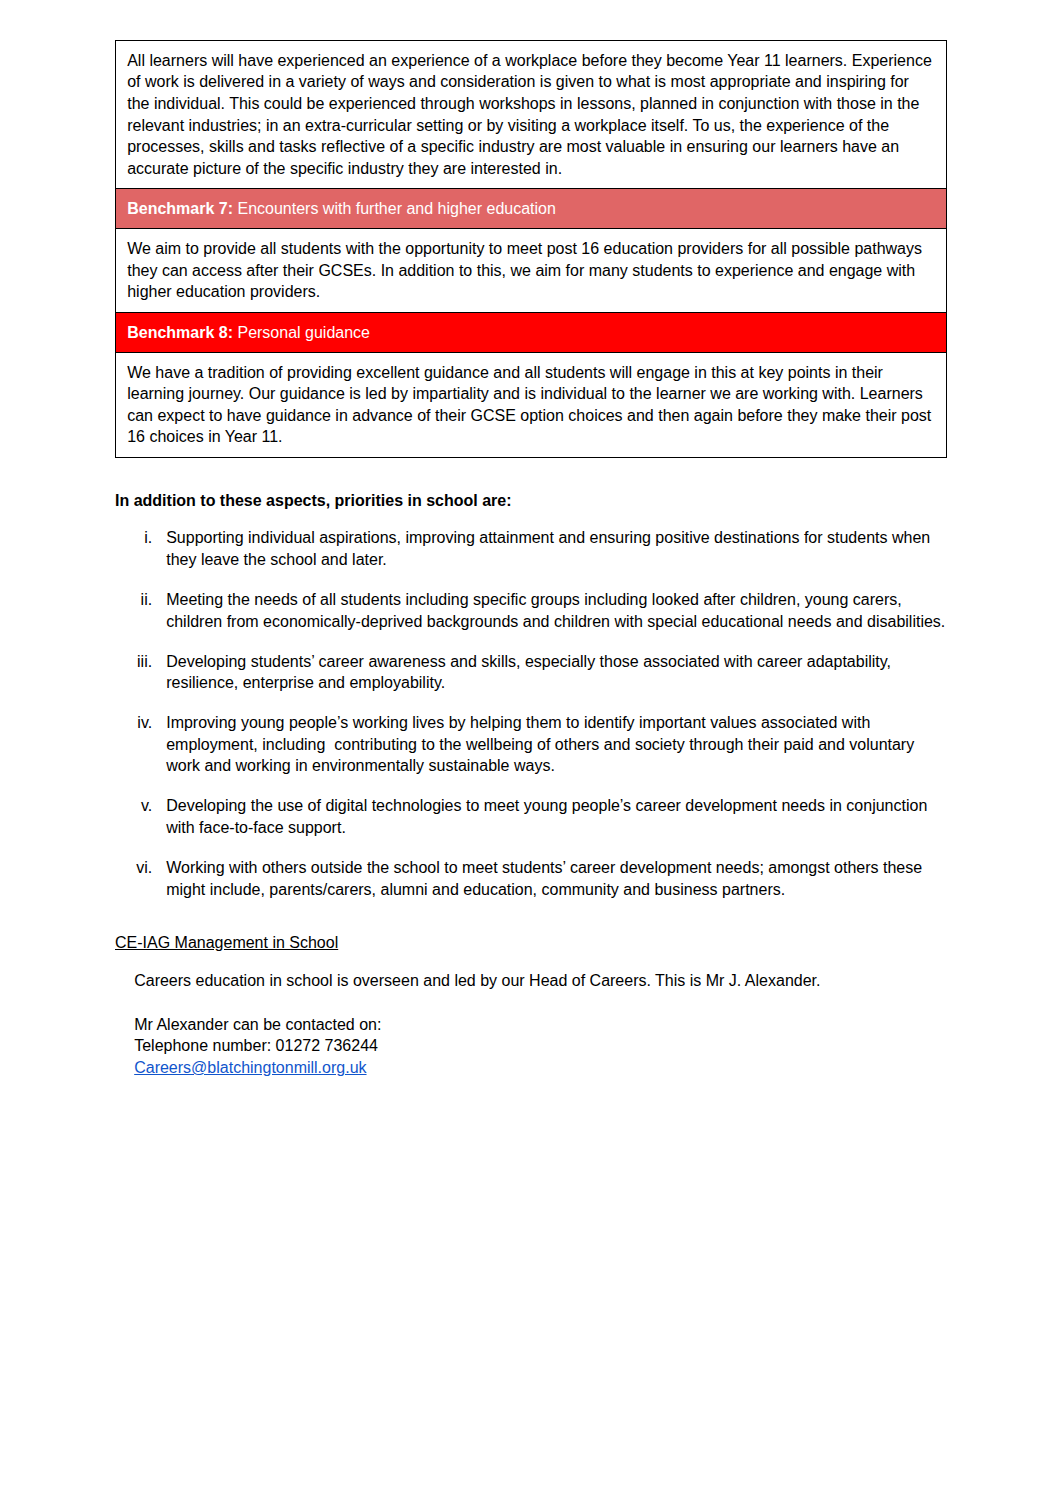| All learners will have experienced an experience of a workplace before they become Year 11 learners. Experience of work is delivered in a variety of ways and consideration is given to what is most appropriate and inspiring for the individual. This could be experienced through workshops in lessons, planned in conjunction with those in the relevant industries; in an extra-curricular setting or by visiting a workplace itself. To us, the experience of the processes, skills and tasks reflective of a specific industry are most valuable in ensuring our learners have an accurate picture of the specific industry they are interested in. |
| Benchmark 7: Encounters with further and higher education |
| We aim to provide all students with the opportunity to meet post 16 education providers for all possible pathways they can access after their GCSEs. In addition to this, we aim for many students to experience and engage with higher education providers. |
| Benchmark 8: Personal guidance |
| We have a tradition of providing excellent guidance and all students will engage in this at key points in their learning journey. Our guidance is led by impartiality and is individual to the learner we are working with. Learners can expect to have guidance in advance of their GCSE option choices and then again before they make their post 16 choices in Year 11. |
In addition to these aspects, priorities in school are:
Supporting individual aspirations, improving attainment and ensuring positive destinations for students when they leave the school and later.
Meeting the needs of all students including specific groups including looked after children, young carers, children from economically-deprived backgrounds and children with special educational needs and disabilities.
Developing students’ career awareness and skills, especially those associated with career adaptability, resilience, enterprise and employability.
Improving young people’s working lives by helping them to identify important values associated with employment, including contributing to the wellbeing of others and society through their paid and voluntary work and working in environmentally sustainable ways.
Developing the use of digital technologies to meet young people’s career development needs in conjunction with face-to-face support.
Working with others outside the school to meet students’ career development needs; amongst others these might include, parents/carers, alumni and education, community and business partners.
CE-IAG Management in School
Careers education in school is overseen and led by our Head of Careers. This is Mr J. Alexander.
Mr Alexander can be contacted on:
Telephone number: 01272 736244 Careers@blatchingtonmill.org.uk